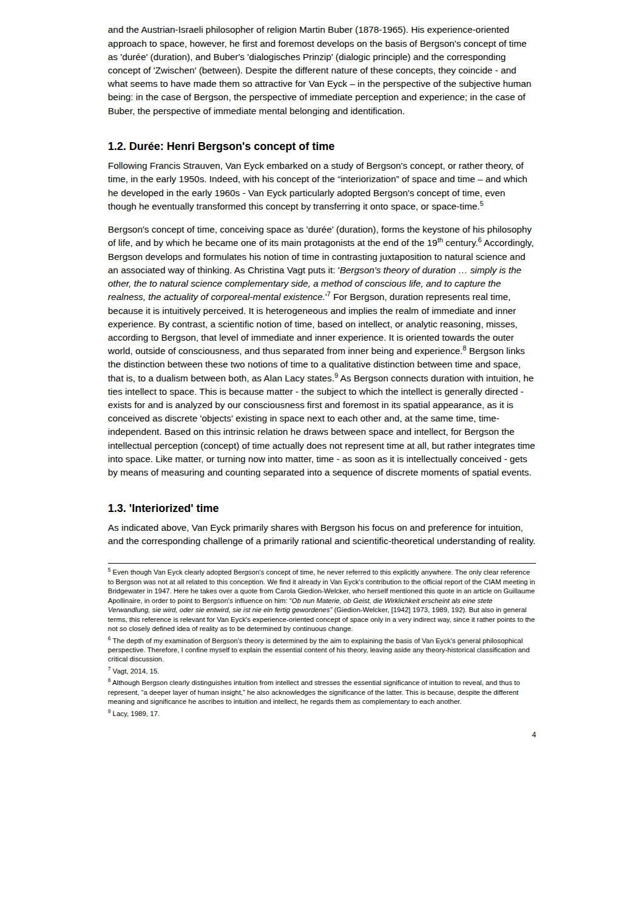and the Austrian-Israeli philosopher of religion Martin Buber (1878-1965). His experience-oriented approach to space, however, he first and foremost develops on the basis of Bergson's concept of time as 'durée' (duration), and Buber's 'dialogisches Prinzip' (dialogic principle) and the corresponding concept of 'Zwischen' (between). Despite the different nature of these concepts, they coincide - and what seems to have made them so attractive for Van Eyck – in the perspective of the subjective human being: in the case of Bergson, the perspective of immediate perception and experience; in the case of Buber, the perspective of immediate mental belonging and identification.
1.2. Durée: Henri Bergson's concept of time
Following Francis Strauven, Van Eyck embarked on a study of Bergson's concept, or rather theory, of time, in the early 1950s. Indeed, with his concept of the “interiorization” of space and time – and which he developed in the early 1960s - Van Eyck particularly adopted Bergson's concept of time, even though he eventually transformed this concept by transferring it onto space, or space-time.5
Bergson's concept of time, conceiving space as 'durée' (duration), forms the keystone of his philosophy of life, and by which he became one of its main protagonists at the end of the 19th century.6 Accordingly, Bergson develops and formulates his notion of time in contrasting juxtaposition to natural science and an associated way of thinking. As Christina Vagt puts it: 'Bergson's theory of duration … simply is the other, the to natural science complementary side, a method of conscious life, and to capture the realness, the actuality of corporeal-mental existence.'7 For Bergson, duration represents real time, because it is intuitively perceived. It is heterogeneous and implies the realm of immediate and inner experience. By contrast, a scientific notion of time, based on intellect, or analytic reasoning, misses, according to Bergson, that level of immediate and inner experience. It is oriented towards the outer world, outside of consciousness, and thus separated from inner being and experience.8 Bergson links the distinction between these two notions of time to a qualitative distinction between time and space, that is, to a dualism between both, as Alan Lacy states.9 As Bergson connects duration with intuition, he ties intellect to space. This is because matter - the subject to which the intellect is generally directed - exists for and is analyzed by our consciousness first and foremost in its spatial appearance, as it is conceived as discrete 'objects' existing in space next to each other and, at the same time, time-independent. Based on this intrinsic relation he draws between space and intellect, for Bergson the intellectual perception (concept) of time actually does not represent time at all, but rather integrates time into space. Like matter, or turning now into matter, time - as soon as it is intellectually conceived - gets by means of measuring and counting separated into a sequence of discrete moments of spatial events.
1.3. 'Interiorized' time
As indicated above, Van Eyck primarily shares with Bergson his focus on and preference for intuition, and the corresponding challenge of a primarily rational and scientific-theoretical understanding of reality.
5 Even though Van Eyck clearly adopted Bergson's concept of time, he never referred to this explicitly anywhere. The only clear reference to Bergson was not at all related to this conception. We find it already in Van Eyck's contribution to the official report of the CIAM meeting in Bridgewater in 1947. Here he takes over a quote from Carola Giedion-Welcker, who herself mentioned this quote in an article on Guillaume Apollinaire, in order to point to Bergson's influence on him: “Ob nun Materie, ob Geist, die Wirklichkeit erscheint als eine stete Verwandlung, sie wird, oder sie entwird, sie ist nie ein fertig gewordenes” (Giedion-Welcker, [1942] 1973, 1989, 192). But also in general terms, this reference is relevant for Van Eyck's experience-oriented concept of space only in a very indirect way, since it rather points to the not so closely defined idea of reality as to be determined by continuous change.
6 The depth of my examination of Bergson's theory is determined by the aim to explaining the basis of Van Eyck's general philosophical perspective. Therefore, I confine myself to explain the essential content of his theory, leaving aside any theory-historical classification and critical discussion.
7 Vagt, 2014, 15.
8 Although Bergson clearly distinguishes intuition from intellect and stresses the essential significance of intuition to reveal, and thus to represent, “a deeper layer of human insight,” he also acknowledges the significance of the latter. This is because, despite the different meaning and significance he ascribes to intuition and intellect, he regards them as complementary to each another.
9 Lacy, 1989, 17.
4